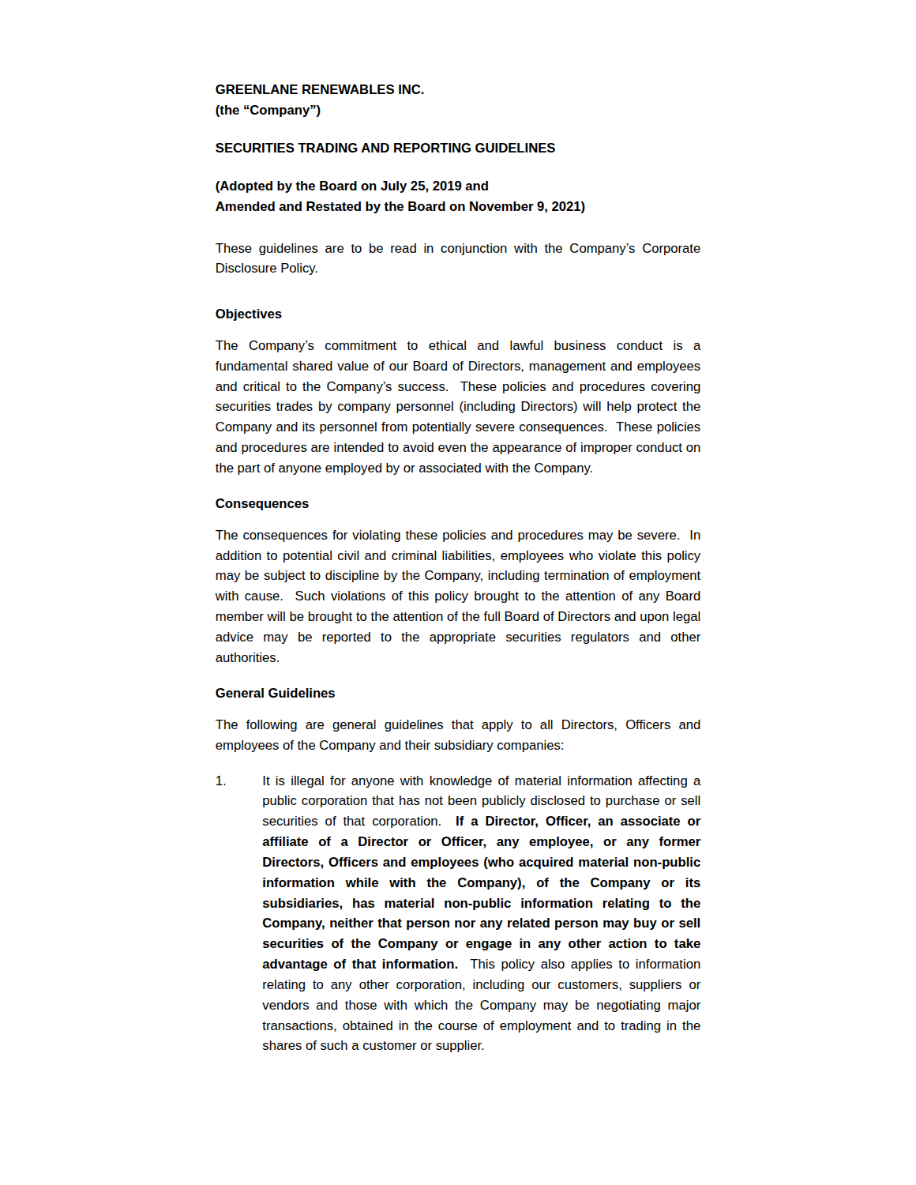GREENLANE RENEWABLES INC.
(the “Company”)
SECURITIES TRADING AND REPORTING GUIDELINES
(Adopted by the Board on July 25, 2019 and
Amended and Restated by the Board on November 9, 2021)
These guidelines are to be read in conjunction with the Company’s Corporate Disclosure Policy.
Objectives
The Company’s commitment to ethical and lawful business conduct is a fundamental shared value of our Board of Directors, management and employees and critical to the Company’s success. These policies and procedures covering securities trades by company personnel (including Directors) will help protect the Company and its personnel from potentially severe consequences. These policies and procedures are intended to avoid even the appearance of improper conduct on the part of anyone employed by or associated with the Company.
Consequences
The consequences for violating these policies and procedures may be severe. In addition to potential civil and criminal liabilities, employees who violate this policy may be subject to discipline by the Company, including termination of employment with cause. Such violations of this policy brought to the attention of any Board member will be brought to the attention of the full Board of Directors and upon legal advice may be reported to the appropriate securities regulators and other authorities.
General Guidelines
The following are general guidelines that apply to all Directors, Officers and employees of the Company and their subsidiary companies:
1.
It is illegal for anyone with knowledge of material information affecting a public corporation that has not been publicly disclosed to purchase or sell securities of that corporation. If a Director, Officer, an associate or affiliate of a Director or Officer, any employee, or any former Directors, Officers and employees (who acquired material non-public information while with the Company), of the Company or its subsidiaries, has material non-public information relating to the Company, neither that person nor any related person may buy or sell securities of the Company or engage in any other action to take advantage of that information. This policy also applies to information relating to any other corporation, including our customers, suppliers or vendors and those with which the Company may be negotiating major transactions, obtained in the course of employment and to trading in the shares of such a customer or supplier.